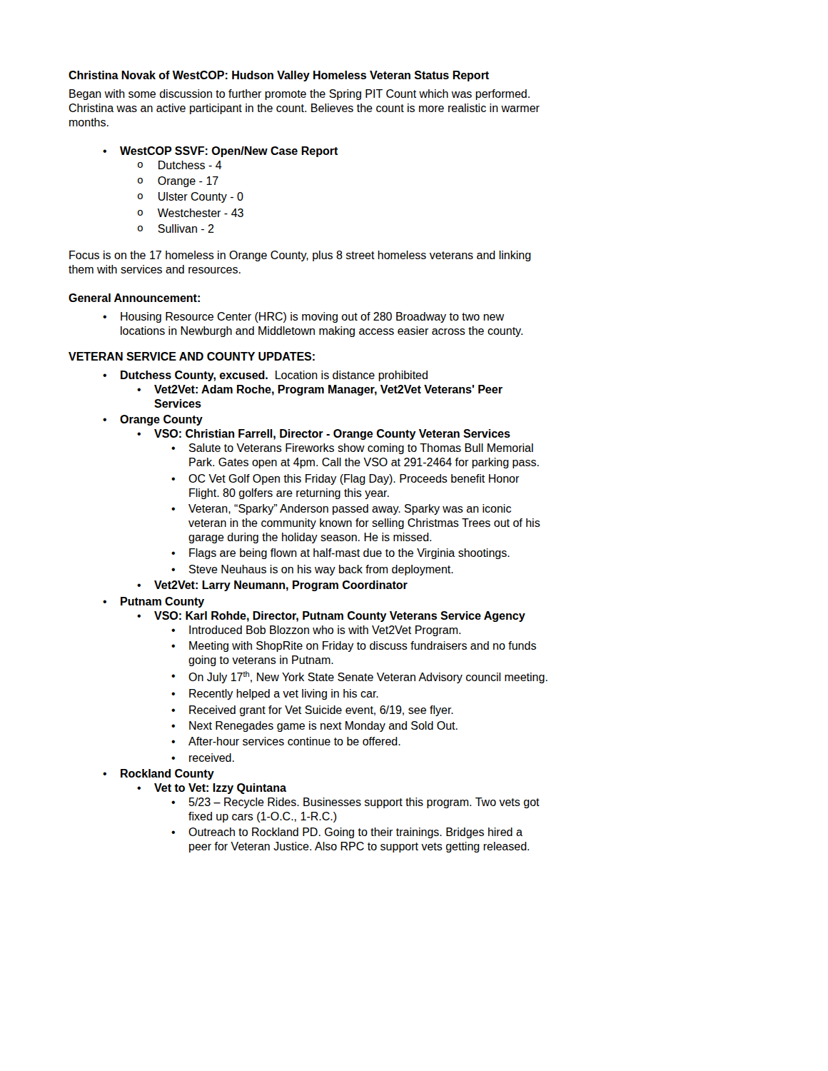Christina Novak of WestCOP: Hudson Valley Homeless Veteran Status Report
Began with some discussion to further promote the Spring PIT Count which was performed. Christina was an active participant in the count. Believes the count is more realistic in warmer months.
WestCOP SSVF: Open/New Case Report
Dutchess - 4
Orange - 17
Ulster County - 0
Westchester - 43
Sullivan - 2
Focus is on the 17 homeless in Orange County, plus 8 street homeless veterans and linking them with services and resources.
General Announcement:
Housing Resource Center (HRC) is moving out of 280 Broadway to two new locations in Newburgh and Middletown making access easier across the county.
VETERAN SERVICE AND COUNTY UPDATES:
Dutchess County, excused. Location is distance prohibited
Vet2Vet: Adam Roche, Program Manager, Vet2Vet Veterans' Peer Services
Orange County
VSO: Christian Farrell, Director - Orange County Veteran Services
Salute to Veterans Fireworks show coming to Thomas Bull Memorial Park. Gates open at 4pm. Call the VSO at 291-2464 for parking pass.
OC Vet Golf Open this Friday (Flag Day). Proceeds benefit Honor Flight. 80 golfers are returning this year.
Veteran, “Sparky” Anderson passed away. Sparky was an iconic veteran in the community known for selling Christmas Trees out of his garage during the holiday season. He is missed.
Flags are being flown at half-mast due to the Virginia shootings.
Steve Neuhaus is on his way back from deployment.
Vet2Vet: Larry Neumann, Program Coordinator
Putnam County
VSO: Karl Rohde, Director, Putnam County Veterans Service Agency
Introduced Bob Blozzon who is with Vet2Vet Program.
Meeting with ShopRite on Friday to discuss fundraisers and no funds going to veterans in Putnam.
On July 17th, New York State Senate Veteran Advisory council meeting.
Recently helped a vet living in his car.
Received grant for Vet Suicide event, 6/19, see flyer.
Next Renegades game is next Monday and Sold Out.
After-hour services continue to be offered.
received.
Rockland County
Vet to Vet: Izzy Quintana
5/23 – Recycle Rides. Businesses support this program. Two vets got fixed up cars (1-O.C., 1-R.C.)
Outreach to Rockland PD. Going to their trainings. Bridges hired a peer for Veteran Justice. Also RPC to support vets getting released.